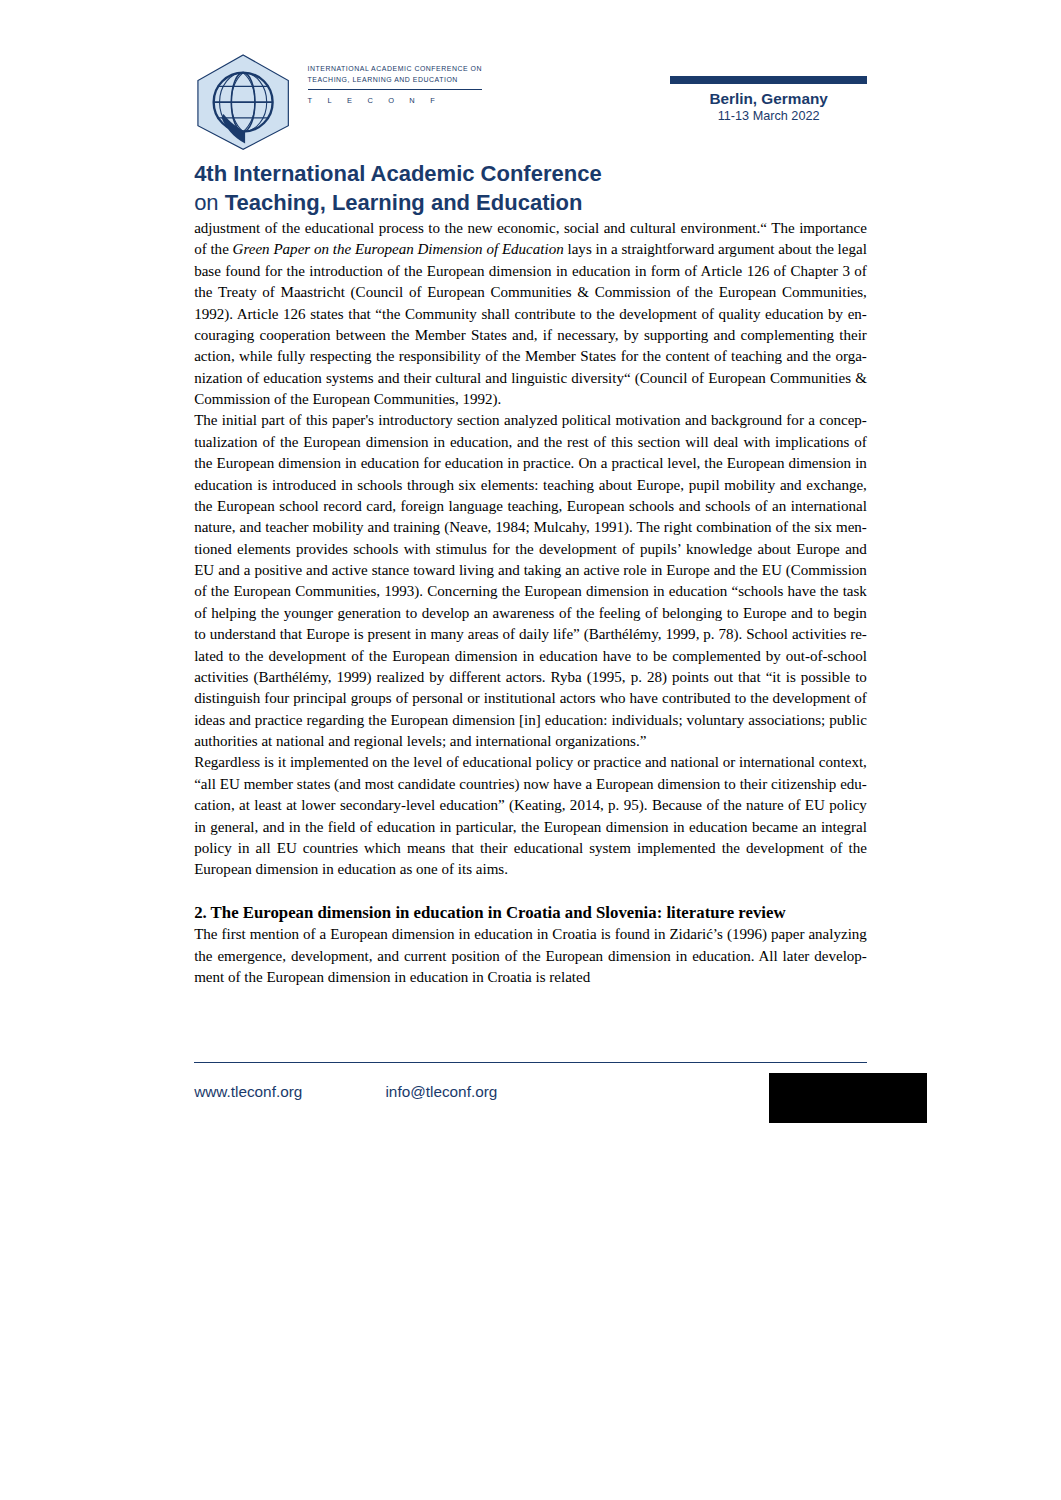Berlin, Germany
11-13 March 2022
International Academic Conference on
Teaching, Learning and Education
T L E C O N F
4th International Academic Conference
on Teaching, Learning and Education
adjustment of the educational process to the new economic, social and cultural environment.“ The importance of the Green Paper on the European Dimension of Education lays in a straightforward argument about the legal base found for the introduction of the European dimension in education in form of Article 126 of Chapter 3 of the Treaty of Maastricht (Council of European Communities & Commission of the European Communities, 1992). Article 126 states that “the Community shall contribute to the development of quality education by encouraging cooperation between the Member States and, if necessary, by supporting and complementing their action, while fully respecting the responsibility of the Member States for the content of teaching and the organization of education systems and their cultural and linguistic diversity“ (Council of European Communities & Commission of the European Communities, 1992).
The initial part of this paper's introductory section analyzed political motivation and background for a conceptualization of the European dimension in education, and the rest of this section will deal with implications of the European dimension in education for education in practice. On a practical level, the European dimension in education is introduced in schools through six elements: teaching about Europe, pupil mobility and exchange, the European school record card, foreign language teaching, European schools and schools of an international nature, and teacher mobility and training (Neave, 1984; Mulcahy, 1991). The right combination of the six mentioned elements provides schools with stimulus for the development of pupils’ knowledge about Europe and EU and a positive and active stance toward living and taking an active role in Europe and the EU (Commission of the European Communities, 1993). Concerning the European dimension in education “schools have the task of helping the younger generation to develop an awareness of the feeling of belonging to Europe and to begin to understand that Europe is present in many areas of daily life” (Barthélémy, 1999, p. 78). School activities related to the development of the European dimension in education have to be complemented by out-of-school activities (Barthélémy, 1999) realized by different actors. Ryba (1995, p. 28) points out that “it is possible to distinguish four principal groups of personal or institutional actors who have contributed to the development of ideas and practice regarding the European dimension [in] education: individuals; voluntary associations; public authorities at national and regional levels; and international organizations.”
Regardless is it implemented on the level of educational policy or practice and national or international context, “all EU member states (and most candidate countries) now have a European dimension to their citizenship education, at least at lower secondary-level education” (Keating, 2014, p. 95). Because of the nature of EU policy in general, and in the field of education in particular, the European dimension in education became an integral policy in all EU countries which means that their educational system implemented the development of the European dimension in education as one of its aims.
2. The European dimension in education in Croatia and Slovenia: literature review
The first mention of a European dimension in education in Croatia is found in Zidarić’s (1996) paper analyzing the emergence, development, and current position of the European dimension in education. All later development of the European dimension in education in Croatia is related
www.tleconf.org info@tleconf.org